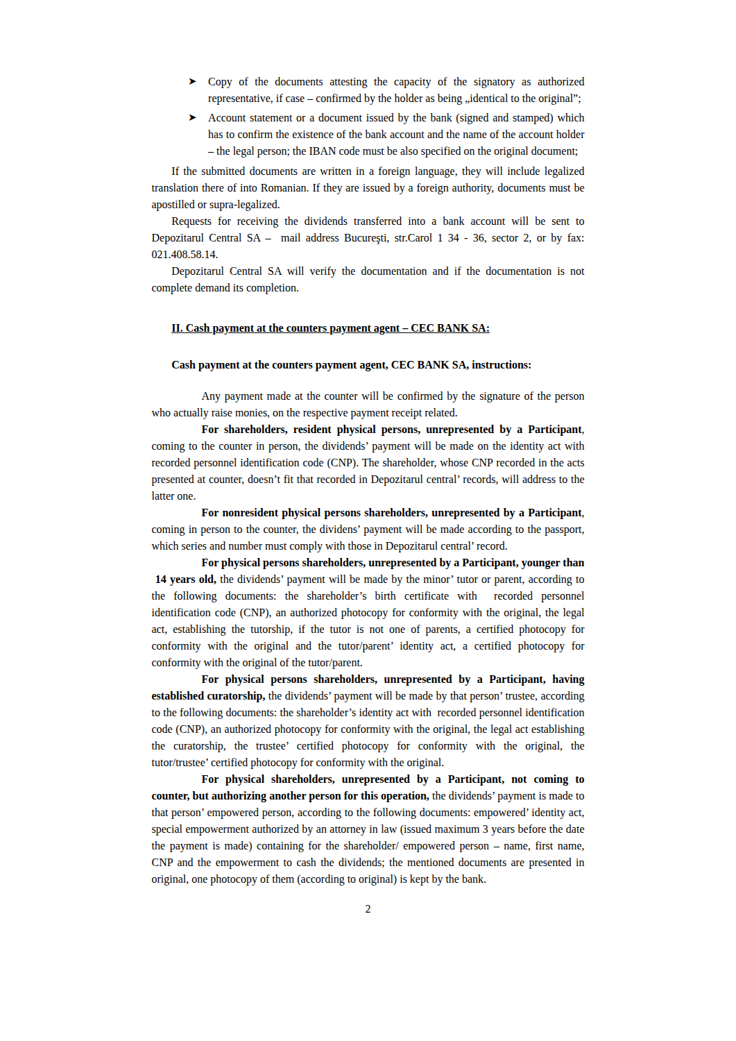Copy of the documents attesting the capacity of the signatory as authorized representative, if case – confirmed by the holder as being „identical to the original”;
Account statement or a document issued by the bank (signed and stamped) which has to confirm the existence of the bank account and the name of the account holder – the legal person; the IBAN code must be also specified on the original document;
If the submitted documents are written in a foreign language, they will include legalized translation there of into Romanian. If they are issued by a foreign authority, documents must be apostilled or supra-legalized.
Requests for receiving the dividends transferred into a bank account will be sent to Depozitarul Central SA – mail address Bucureşti, str.Carol 1 34 - 36, sector 2, or by fax: 021.408.58.14.
Depozitarul Central SA will verify the documentation and if the documentation is not complete demand its completion.
II. Cash payment at the counters payment agent – CEC BANK SA:
Cash payment at the counters payment agent, CEC BANK SA, instructions:
Any payment made at the counter will be confirmed by the signature of the person who actually raise monies, on the respective payment receipt related.
For shareholders, resident physical persons, unrepresented by a Participant, coming to the counter in person, the dividends’ payment will be made on the identity act with recorded personnel identification code (CNP). The shareholder, whose CNP recorded in the acts presented at counter, doesn’t fit that recorded in Depozitarul central’ records, will address to the latter one.
For nonresident physical persons shareholders, unrepresented by a Participant, coming in person to the counter, the dividens’ payment will be made according to the passport, which series and number must comply with those in Depozitarul central’ record.
For physical persons shareholders, unrepresented by a Participant, younger than 14 years old, the dividends’ payment will be made by the minor’ tutor or parent, according to the following documents: the shareholder’s birth certificate with recorded personnel identification code (CNP), an authorized photocopy for conformity with the original, the legal act, establishing the tutorship, if the tutor is not one of parents, a certified photocopy for conformity with the original and the tutor/parent’ identity act, a certified photocopy for conformity with the original of the tutor/parent.
For physical persons shareholders, unrepresented by a Participant, having established curatorship, the dividends’ payment will be made by that person’ trustee, according to the following documents: the shareholder’s identity act with recorded personnel identification code (CNP), an authorized photocopy for conformity with the original, the legal act establishing the curatorship, the trustee’ certified photocopy for conformity with the original, the tutor/trustee’ certified photocopy for conformity with the original.
For physical shareholders, unrepresented by a Participant, not coming to counter, but authorizing another person for this operation, the dividends’ payment is made to that person’ empowered person, according to the following documents: empowered’ identity act, special empowerment authorized by an attorney in law (issued maximum 3 years before the date the payment is made) containing for the shareholder/ empowered person – name, first name, CNP and the empowerment to cash the dividends; the mentioned documents are presented in original, one photocopy of them (according to original) is kept by the bank.
2